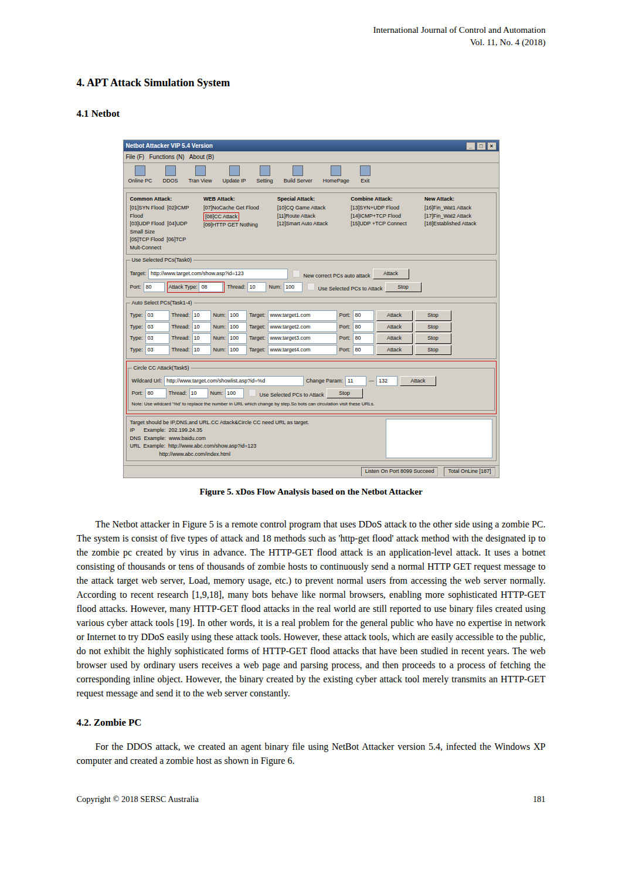International Journal of Control and Automation
Vol. 11, No. 4 (2018)
4. APT Attack Simulation System
4.1 Netbot
Netbot Attacker VIP 5.4 Version _□×
File (F) Functions (N) About (B)
Online PC
DDOS
Tran View
Update IP
Setting
Build Server
HomePage
Exit
Common Attack: [01]SYN Flood [02]ICMP Flood
[03]UDP Flood [04]UDP Small Size
[05]TCP Flood [06]TCP Mult-Connect
WEB Attack: [07]NoCache Get Flood
[08]CC Attack
[09]HTTP GET Nothing
Special Attack: [10]CQ Game Attack
[11]Route Attack
[12]Smart Auto Attack
Combine Attack: [13]SYN+UDP Flood
[14]ICMP+TCP Flood
[15]UDP +TCP Connect
New Attack: [16]Fin_Wat1 Attack
[17]Fin_Wat2 Attack
[18]Established Attack
Use Selected PCs(Task0)
Target: http://www.target.com/show.asp?id=123 New correct PCs auto attack Attack
Port: 80 Attack Type: 08 Thread: 10 Num: 100 Use Selected PCs to Attack Stop
Auto Select PCs(Task1-4)
Type: 03 Thread: 10 Num: 100 Target: www.target1.com Port: 80 Attack Stop
Type: 03 Thread: 10 Num: 100 Target: www.target2.com Port: 80 Attack Stop
Type: 03 Thread: 10 Num: 100 Target: www.target3.com Port: 80 Attack Stop
Type: 03 Thread: 10 Num: 100 Target: www.target4.com Port: 80 Attack Stop
Circle CC Attack(Task5)
Wildcard Url: http://www.target.com/showlist.asp?id=%d Change Param: 11 —132 Attack
Port: 80 Thread: 10 Num: 100 Use Selected PCs to Attack Stop
Note: Use wildcard '%d' to replace the number in URL which change by step.So bots can circulation visit these URLs.
Target should be IP,DNS,and URL.CC Attack&Circle CC need URL as target.
IP Example: 202.199.24.35
DNS Example: www.baidu.com
URL Example: http://www.abc.com/show.asp?id=123
http://www.abc.com/index.html
Listen On Port 8099 Succeed Total OnLine [187]
Figure 5. xDos Flow Analysis based on the Netbot Attacker
The Netbot attacker in Figure 5 is a remote control program that uses DDoS attack to the other side using a zombie PC. The system is consist of five types of attack and 18 methods such as 'http-get flood' attack method with the designated ip to the zombie pc created by virus in advance. The HTTP-GET flood attack is an application-level attack. It uses a botnet consisting of thousands or tens of thousands of zombie hosts to continuously send a normal HTTP GET request message to the attack target web server, Load, memory usage, etc.) to prevent normal users from accessing the web server normally. According to recent research [1,9,18], many bots behave like normal browsers, enabling more sophisticated HTTP-GET flood attacks. However, many HTTP-GET flood attacks in the real world are still reported to use binary files created using various cyber attack tools [19]. In other words, it is a real problem for the general public who have no expertise in network or Internet to try DDoS easily using these attack tools. However, these attack tools, which are easily accessible to the public, do not exhibit the highly sophisticated forms of HTTP-GET flood attacks that have been studied in recent years. The web browser used by ordinary users receives a web page and parsing process, and then proceeds to a process of fetching the corresponding inline object. However, the binary created by the existing cyber attack tool merely transmits an HTTP-GET request message and send it to the web server constantly.
4.2. Zombie PC
For the DDOS attack, we created an agent binary file using NetBot Attacker version 5.4, infected the Windows XP computer and created a zombie host as shown in Figure 6.
Copyright © 2018 SERSC Australia 181